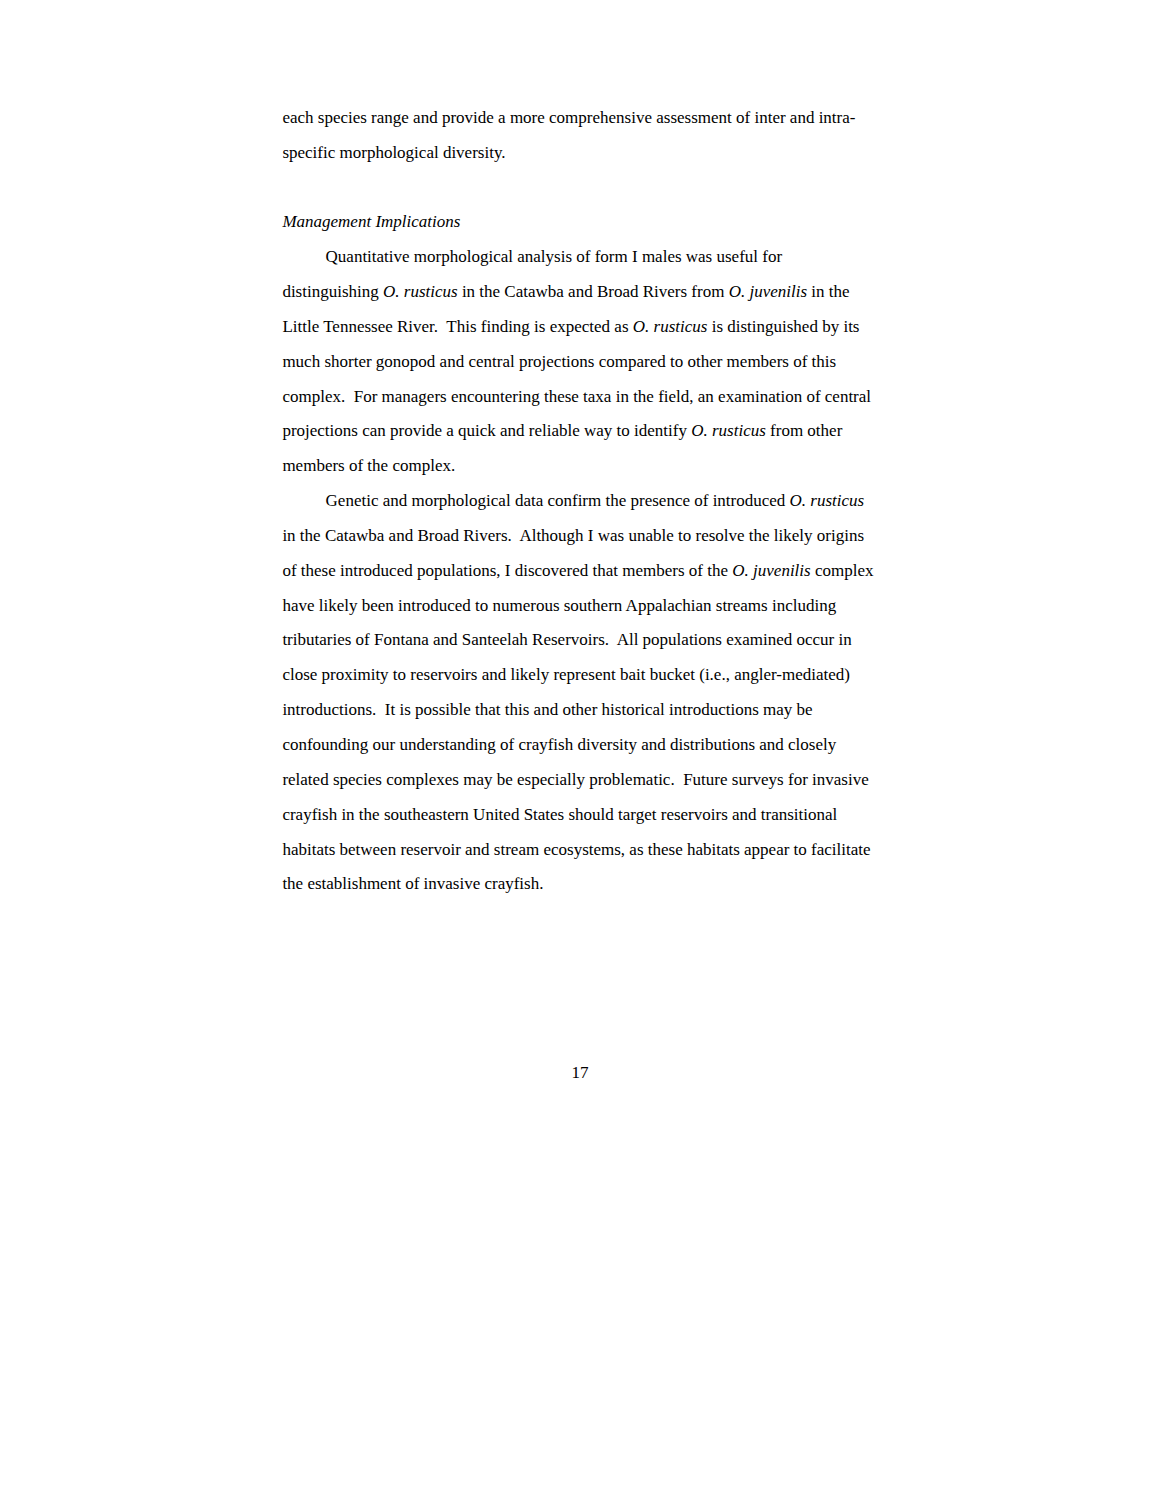each species range and provide a more comprehensive assessment of inter and intra-specific morphological diversity.
Management Implications
Quantitative morphological analysis of form I males was useful for distinguishing O. rusticus in the Catawba and Broad Rivers from O. juvenilis in the Little Tennessee River. This finding is expected as O. rusticus is distinguished by its much shorter gonopod and central projections compared to other members of this complex. For managers encountering these taxa in the field, an examination of central projections can provide a quick and reliable way to identify O. rusticus from other members of the complex.
Genetic and morphological data confirm the presence of introduced O. rusticus in the Catawba and Broad Rivers. Although I was unable to resolve the likely origins of these introduced populations, I discovered that members of the O. juvenilis complex have likely been introduced to numerous southern Appalachian streams including tributaries of Fontana and Santeelah Reservoirs. All populations examined occur in close proximity to reservoirs and likely represent bait bucket (i.e., angler-mediated) introductions. It is possible that this and other historical introductions may be confounding our understanding of crayfish diversity and distributions and closely related species complexes may be especially problematic. Future surveys for invasive crayfish in the southeastern United States should target reservoirs and transitional habitats between reservoir and stream ecosystems, as these habitats appear to facilitate the establishment of invasive crayfish.
17